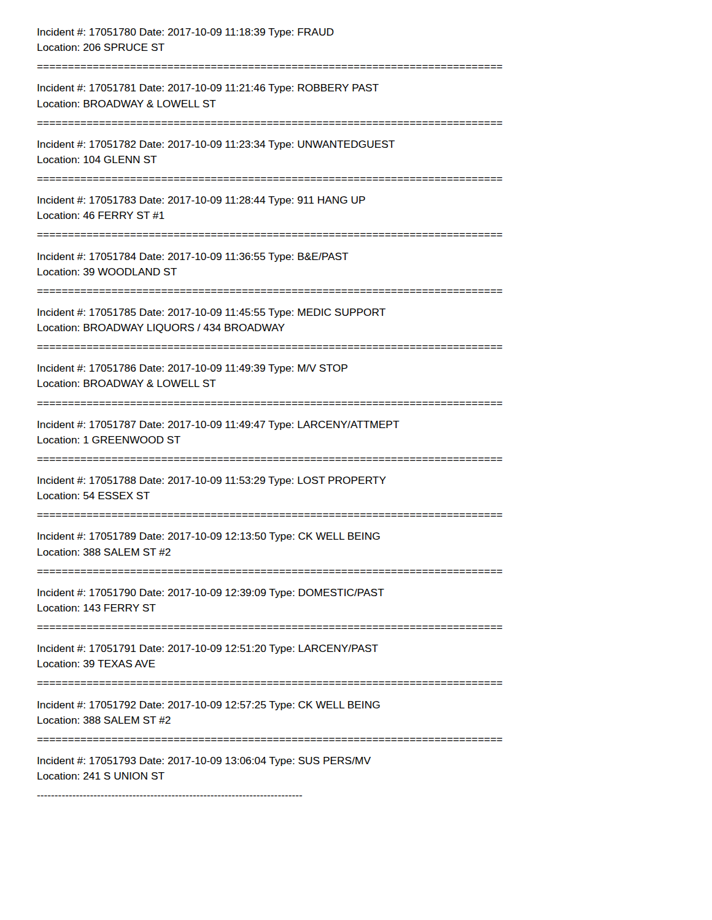Incident #: 17051780 Date: 2017-10-09 11:18:39 Type: FRAUD
Location: 206 SPRUCE ST
===========================================================================
Incident #: 17051781 Date: 2017-10-09 11:21:46 Type: ROBBERY PAST
Location: BROADWAY & LOWELL ST
===========================================================================
Incident #: 17051782 Date: 2017-10-09 11:23:34 Type: UNWANTEDGUEST
Location: 104 GLENN ST
===========================================================================
Incident #: 17051783 Date: 2017-10-09 11:28:44 Type: 911 HANG UP
Location: 46 FERRY ST #1
===========================================================================
Incident #: 17051784 Date: 2017-10-09 11:36:55 Type: B&E/PAST
Location: 39 WOODLAND ST
===========================================================================
Incident #: 17051785 Date: 2017-10-09 11:45:55 Type: MEDIC SUPPORT
Location: BROADWAY LIQUORS / 434 BROADWAY
===========================================================================
Incident #: 17051786 Date: 2017-10-09 11:49:39 Type: M/V STOP
Location: BROADWAY & LOWELL ST
===========================================================================
Incident #: 17051787 Date: 2017-10-09 11:49:47 Type: LARCENY/ATTMEPT
Location: 1 GREENWOOD ST
===========================================================================
Incident #: 17051788 Date: 2017-10-09 11:53:29 Type: LOST PROPERTY
Location: 54 ESSEX ST
===========================================================================
Incident #: 17051789 Date: 2017-10-09 12:13:50 Type: CK WELL BEING
Location: 388 SALEM ST #2
===========================================================================
Incident #: 17051790 Date: 2017-10-09 12:39:09 Type: DOMESTIC/PAST
Location: 143 FERRY ST
===========================================================================
Incident #: 17051791 Date: 2017-10-09 12:51:20 Type: LARCENY/PAST
Location: 39 TEXAS AVE
===========================================================================
Incident #: 17051792 Date: 2017-10-09 12:57:25 Type: CK WELL BEING
Location: 388 SALEM ST #2
===========================================================================
Incident #: 17051793 Date: 2017-10-09 13:06:04 Type: SUS PERS/MV
Location: 241 S UNION ST
---------------------------------------------------------------------------